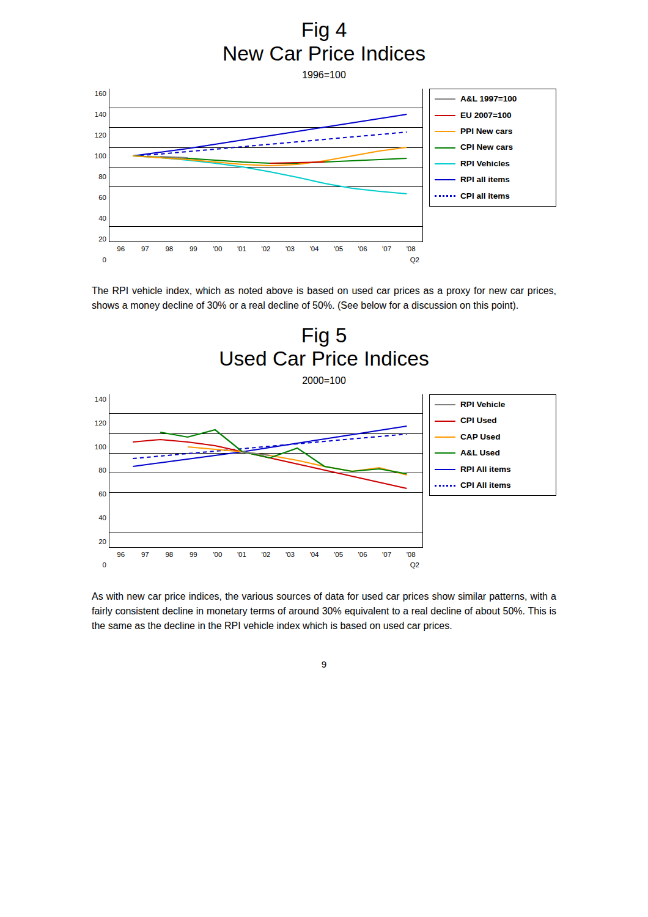Fig 4
New Car Price Indices
1996=100
160 140 120 100 80 60 40 20 0
96979899'00'01'02'03'04'05'06'07'08
Q2
A&L 1997=100
EU 2007=100
PPI New cars
CPI New cars
RPI Vehicles
RPI all items
CPI all items
The RPI vehicle index, which as noted above is based on used car prices as a proxy for new car prices, shows a money decline of 30% or a real decline of 50%. (See below for a discussion on this point).
Fig 5
Used Car Price Indices
2000=100
140 120 100 80 60 40 20 0
96979899'00'01'02'03'04'05'06'07'08
Q2
RPI Vehicle
CPI Used
CAP Used
A&L Used
RPI All items
CPI All items
As with new car price indices, the various sources of data for used car prices show similar patterns, with a fairly consistent decline in monetary terms of around 30% equivalent to a real decline of about 50%. This is the same as the decline in the RPI vehicle index which is based on used car prices.
9